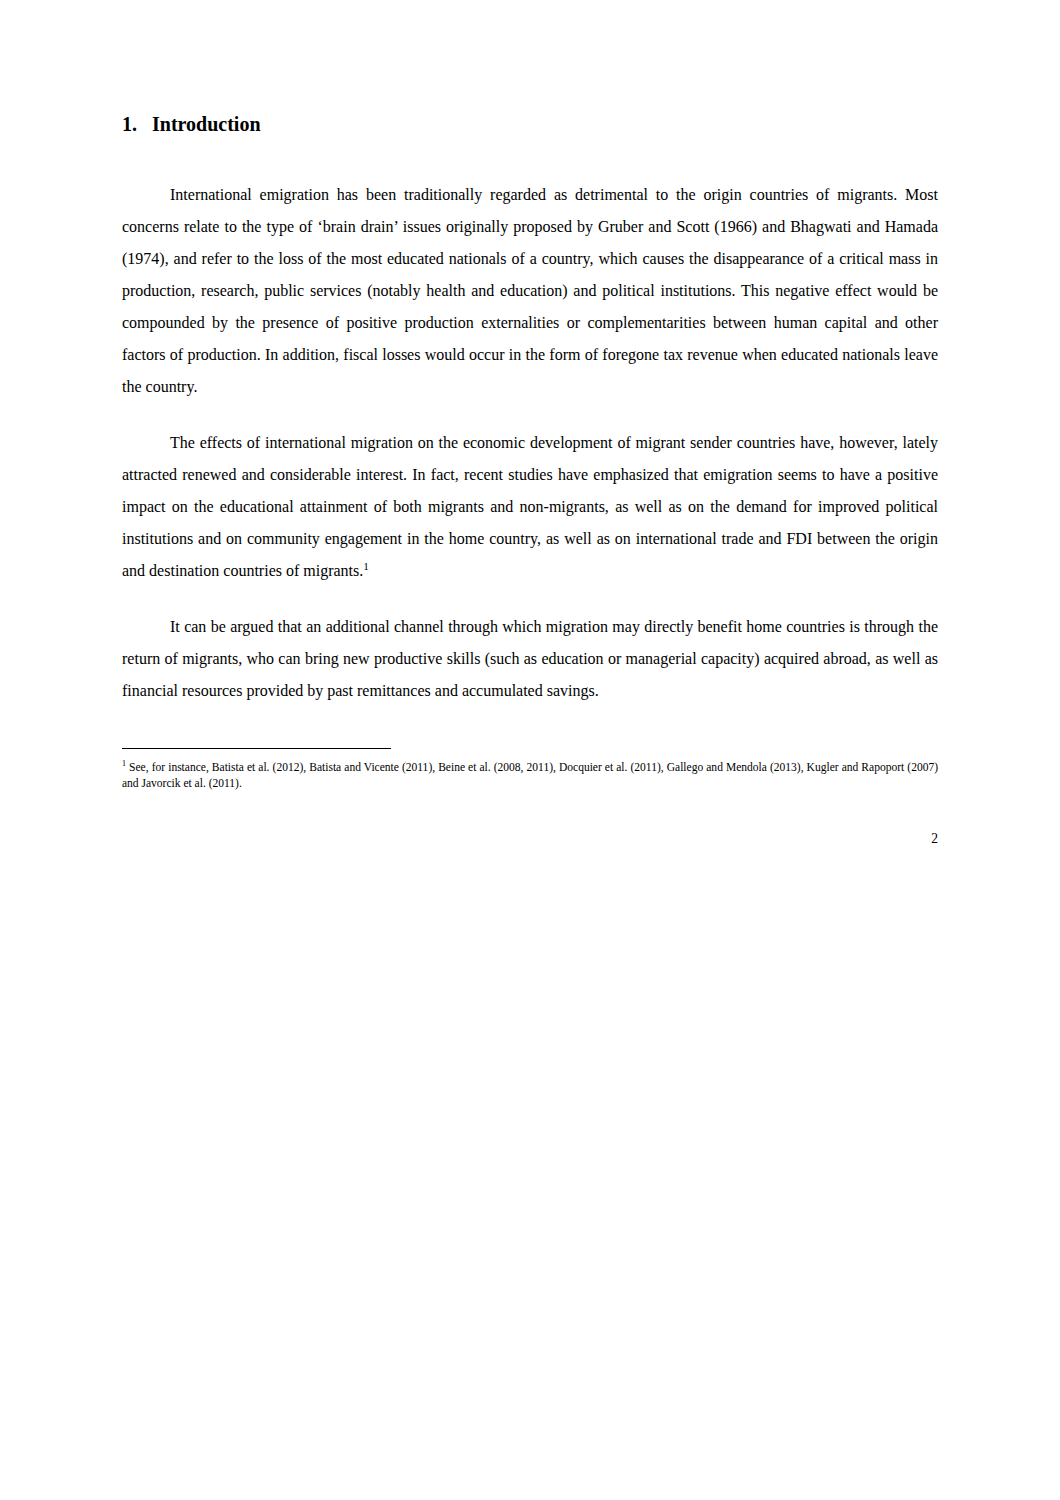1. Introduction
International emigration has been traditionally regarded as detrimental to the origin countries of migrants. Most concerns relate to the type of ‘brain drain’ issues originally proposed by Gruber and Scott (1966) and Bhagwati and Hamada (1974), and refer to the loss of the most educated nationals of a country, which causes the disappearance of a critical mass in production, research, public services (notably health and education) and political institutions. This negative effect would be compounded by the presence of positive production externalities or complementarities between human capital and other factors of production. In addition, fiscal losses would occur in the form of foregone tax revenue when educated nationals leave the country.
The effects of international migration on the economic development of migrant sender countries have, however, lately attracted renewed and considerable interest. In fact, recent studies have emphasized that emigration seems to have a positive impact on the educational attainment of both migrants and non-migrants, as well as on the demand for improved political institutions and on community engagement in the home country, as well as on international trade and FDI between the origin and destination countries of migrants.1
It can be argued that an additional channel through which migration may directly benefit home countries is through the return of migrants, who can bring new productive skills (such as education or managerial capacity) acquired abroad, as well as financial resources provided by past remittances and accumulated savings.
1 See, for instance, Batista et al. (2012), Batista and Vicente (2011), Beine et al. (2008, 2011), Docquier et al. (2011), Gallego and Mendola (2013), Kugler and Rapoport (2007) and Javorcik et al. (2011).
2